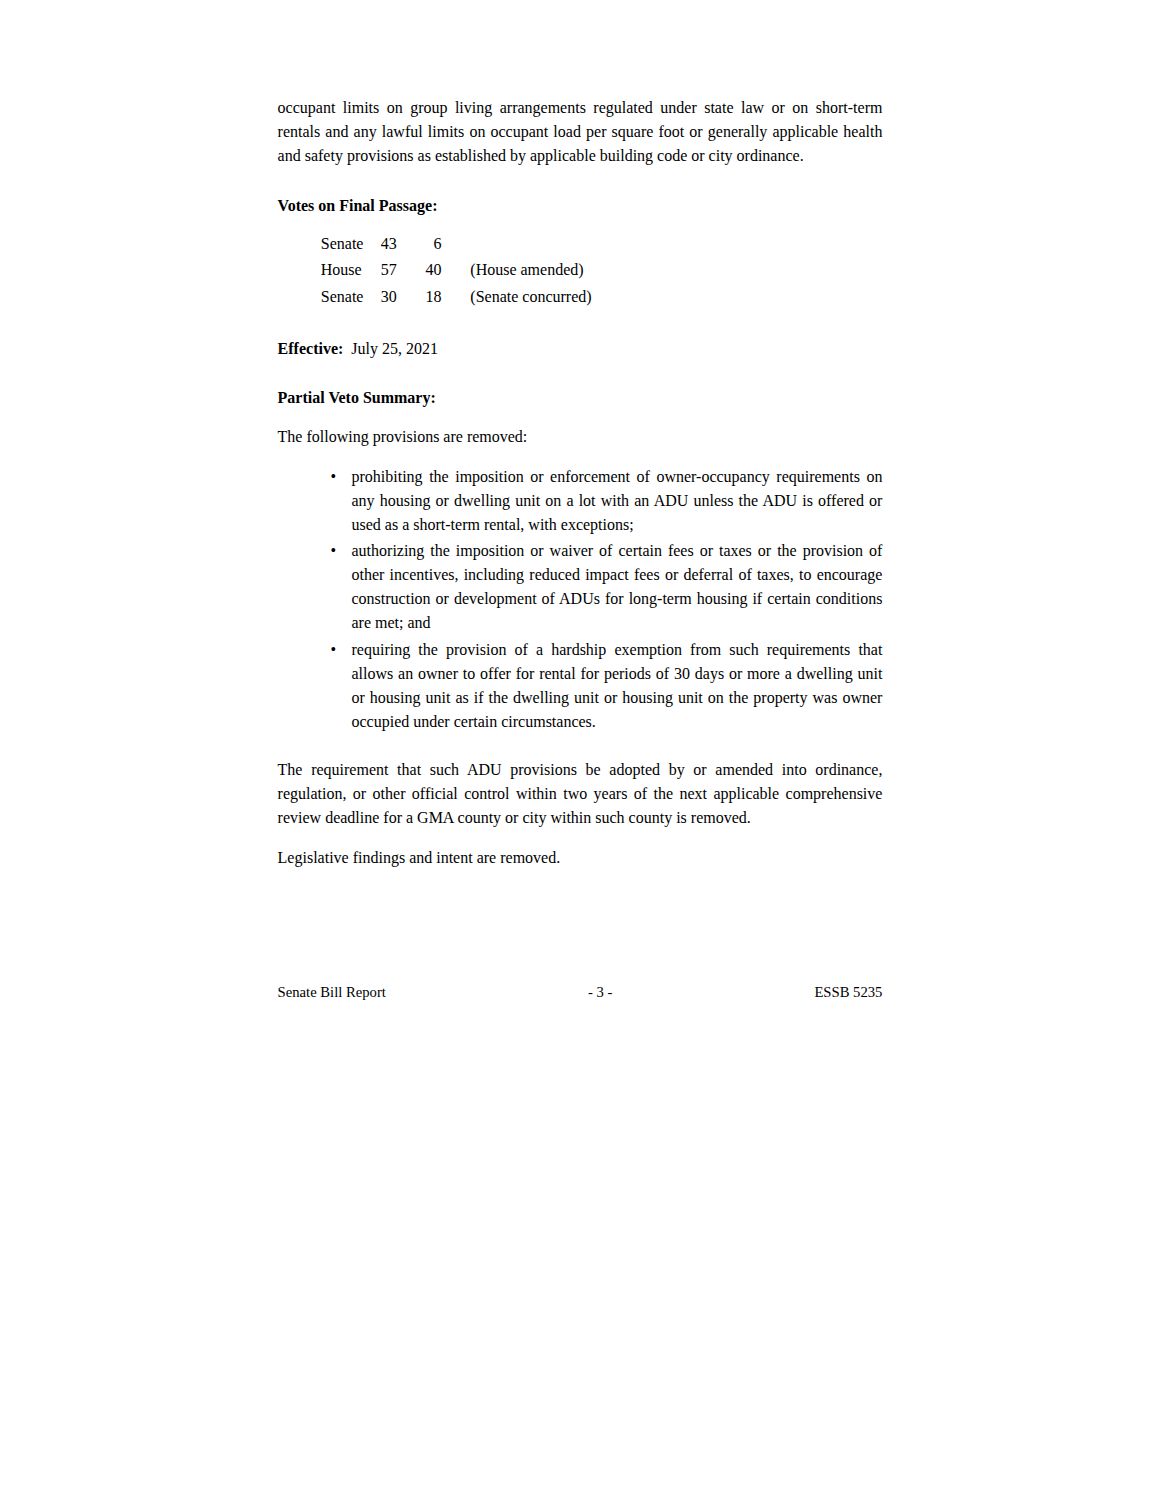occupant limits on group living arrangements regulated under state law or on short-term rentals and any lawful limits on occupant load per square foot or generally applicable health and safety provisions as established by applicable building code or city ordinance.
Votes on Final Passage:
| Senate | 43 | 6 | |
| House | 57 | 40 | (House amended) |
| Senate | 30 | 18 | (Senate concurred) |
Effective: July 25, 2021
Partial Veto Summary:
The following provisions are removed:
prohibiting the imposition or enforcement of owner-occupancy requirements on any housing or dwelling unit on a lot with an ADU unless the ADU is offered or used as a short-term rental, with exceptions;
authorizing the imposition or waiver of certain fees or taxes or the provision of other incentives, including reduced impact fees or deferral of taxes, to encourage construction or development of ADUs for long-term housing if certain conditions are met; and
requiring the provision of a hardship exemption from such requirements that allows an owner to offer for rental for periods of 30 days or more a dwelling unit or housing unit as if the dwelling unit or housing unit on the property was owner occupied under certain circumstances.
The requirement that such ADU provisions be adopted by or amended into ordinance, regulation, or other official control within two years of the next applicable comprehensive review deadline for a GMA county or city within such county is removed.
Legislative findings and intent are removed.
Senate Bill Report
- 3 -
ESSB 5235